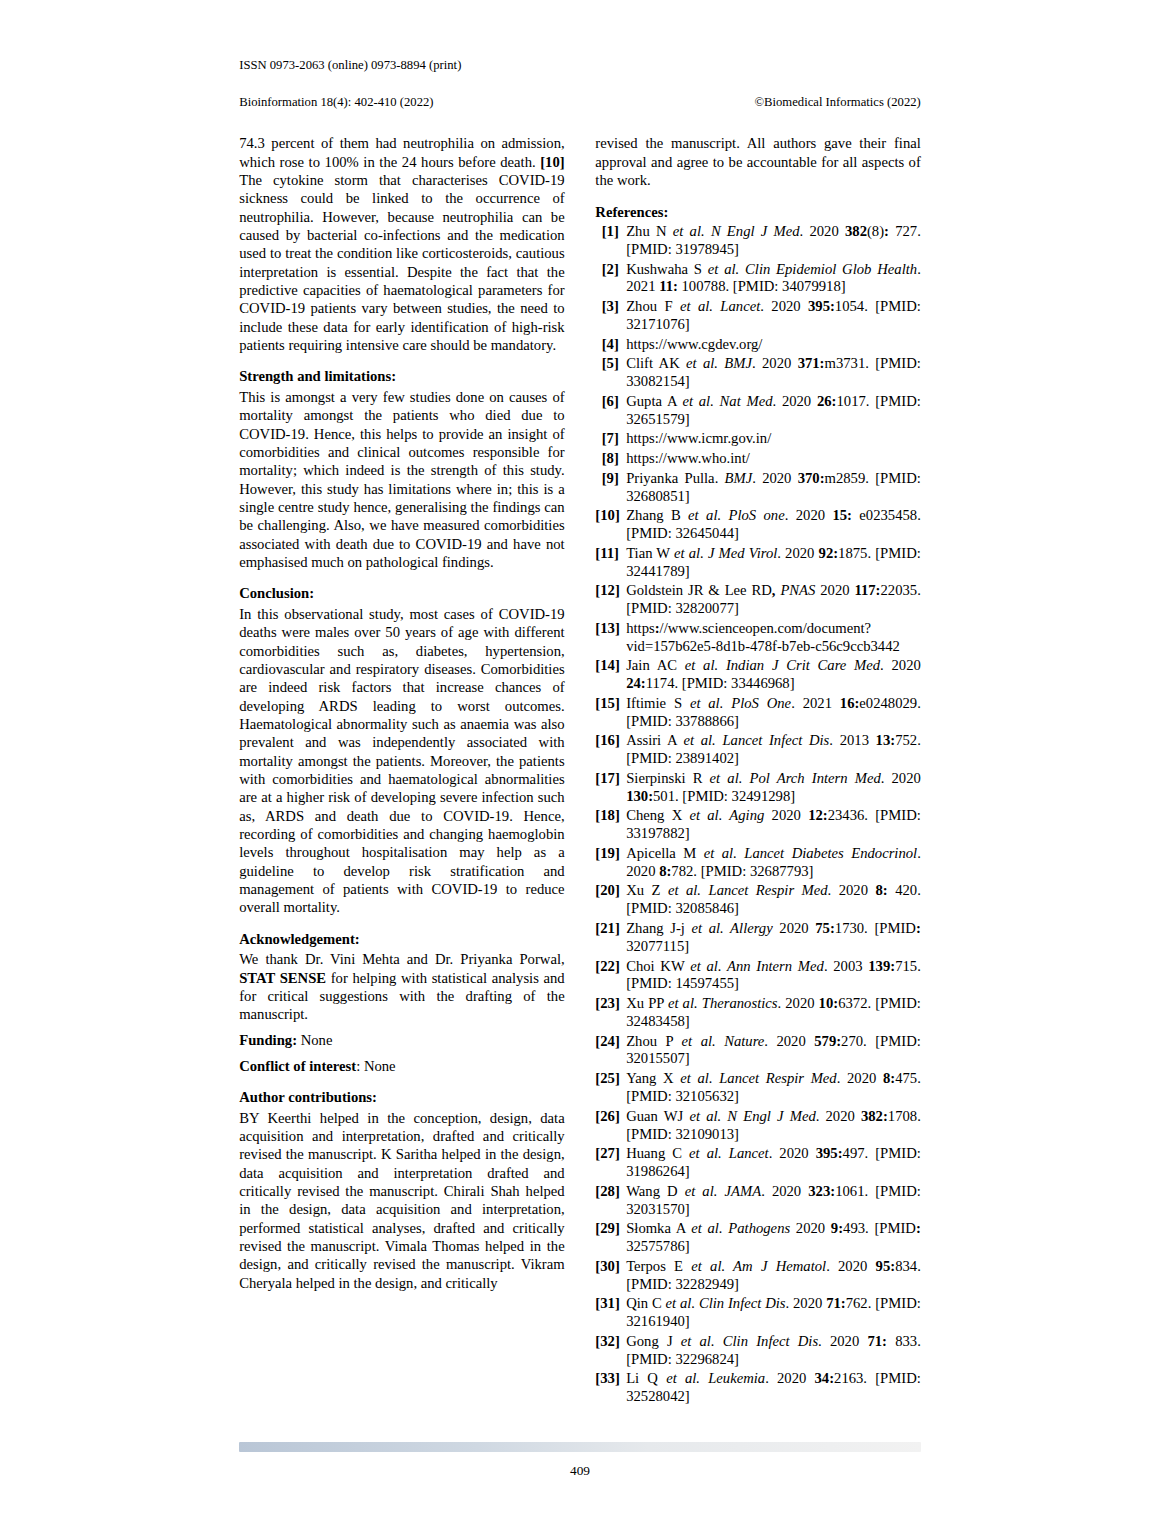ISSN 0973-2063 (online) 0973-8894 (print)
Bioinformation 18(4): 402-410 (2022) ©Biomedical Informatics (2022)
74.3 percent of them had neutrophilia on admission, which rose to 100% in the 24 hours before death. [10] The cytokine storm that characterises COVID-19 sickness could be linked to the occurrence of neutrophilia. However, because neutrophilia can be caused by bacterial co-infections and the medication used to treat the condition like corticosteroids, cautious interpretation is essential. Despite the fact that the predictive capacities of haematological parameters for COVID-19 patients vary between studies, the need to include these data for early identification of high-risk patients requiring intensive care should be mandatory.
Strength and limitations:
This is amongst a very few studies done on causes of mortality amongst the patients who died due to COVID-19. Hence, this helps to provide an insight of comorbidities and clinical outcomes responsible for mortality; which indeed is the strength of this study. However, this study has limitations where in; this is a single centre study hence, generalising the findings can be challenging. Also, we have measured comorbidities associated with death due to COVID-19 and have not emphasised much on pathological findings.
Conclusion:
In this observational study, most cases of COVID-19 deaths were males over 50 years of age with different comorbidities such as, diabetes, hypertension, cardiovascular and respiratory diseases. Comorbidities are indeed risk factors that increase chances of developing ARDS leading to worst outcomes. Haematological abnormality such as anaemia was also prevalent and was independently associated with mortality amongst the patients. Moreover, the patients with comorbidities and haematological abnormalities are at a higher risk of developing severe infection such as, ARDS and death due to COVID-19. Hence, recording of comorbidities and changing haemoglobin levels throughout hospitalisation may help as a guideline to develop risk stratification and management of patients with COVID-19 to reduce overall mortality.
Acknowledgement:
We thank Dr. Vini Mehta and Dr. Priyanka Porwal, STAT SENSE for helping with statistical analysis and for critical suggestions with the drafting of the manuscript.
Funding: None
Conflict of interest: None
Author contributions:
BY Keerthi helped in the conception, design, data acquisition and interpretation, drafted and critically revised the manuscript. K Saritha helped in the design, data acquisition and interpretation drafted and critically revised the manuscript. Chirali Shah helped in the design, data acquisition and interpretation, performed statistical analyses, drafted and critically revised the manuscript. Vimala Thomas helped in the design, and critically revised the manuscript. Vikram Cheryala helped in the design, and critically
revised the manuscript. All authors gave their final approval and agree to be accountable for all aspects of the work.
References:
[1] Zhu N et al. N Engl J Med. 2020 382(8): 727. [PMID: 31978945]
[2] Kushwaha S et al. Clin Epidemiol Glob Health. 2021 11: 100788. [PMID: 34079918]
[3] Zhou F et al. Lancet. 2020 395: 1054. [PMID: 32171076]
[4] https://www.cgdev.org/
[5] Clift AK et al. BMJ. 2020 371: m3731. [PMID: 33082154]
[6] Gupta A et al. Nat Med. 2020 26: 1017. [PMID: 32651579]
[7] https://www.icmr.gov.in/
[8] https://www.who.int/
[9] Priyanka Pulla. BMJ. 2020 370: m2859. [PMID: 32680851]
[10] Zhang B et al. PloS one. 2020 15: e0235458. [PMID: 32645044]
[11] Tian W et al. J Med Virol. 2020 92: 1875. [PMID: 32441789]
[12] Goldstein JR & Lee RD, PNAS 2020 117: 22035. [PMID: 32820077]
[13] https://www.scienceopen.com/document?vid=157b62e5-8d1b-478f-b7eb-c56c9ccb3442
[14] Jain AC et al. Indian J Crit Care Med. 2020 24: 1174. [PMID: 33446968]
[15] Iftimie S et al. PloS One. 2021 16: e0248029. [PMID: 33788866]
[16] Assiri A et al. Lancet Infect Dis. 2013 13: 752. [PMID: 23891402]
[17] Sierpinski R et al. Pol Arch Intern Med. 2020 130: 501. [PMID: 32491298]
[18] Cheng X et al. Aging 2020 12: 23436. [PMID: 33197882]
[19] Apicella M et al. Lancet Diabetes Endocrinol. 2020 8: 782. [PMID: 32687793]
[20] Xu Z et al. Lancet Respir Med. 2020 8: 420. [PMID: 32085846]
[21] Zhang J-j et al. Allergy 2020 75: 1730. [PMID: 32077115]
[22] Choi KW et al. Ann Intern Med. 2003 139: 715. [PMID: 14597455]
[23] Xu PP et al. Theranostics. 2020 10: 6372. [PMID: 32483458]
[24] Zhou P et al. Nature. 2020 579: 270. [PMID: 32015507]
[25] Yang X et al. Lancet Respir Med. 2020 8: 475. [PMID: 32105632]
[26] Guan WJ et al. N Engl J Med. 2020 382: 1708. [PMID: 32109013]
[27] Huang C et al. Lancet. 2020 395: 497. [PMID: 31986264]
[28] Wang D et al. JAMA. 2020 323: 1061. [PMID: 32031570]
[29] Słomka A et al. Pathogens 2020 9: 493. [PMID: 32575786]
[30] Terpos E et al. Am J Hematol. 2020 95: 834. [PMID: 32282949]
[31] Qin C et al. Clin Infect Dis. 2020 71: 762. [PMID: 32161940]
[32] Gong J et al. Clin Infect Dis. 2020 71: 833. [PMID: 32296824]
[33] Li Q et al. Leukemia. 2020 34: 2163. [PMID: 32528042]
409